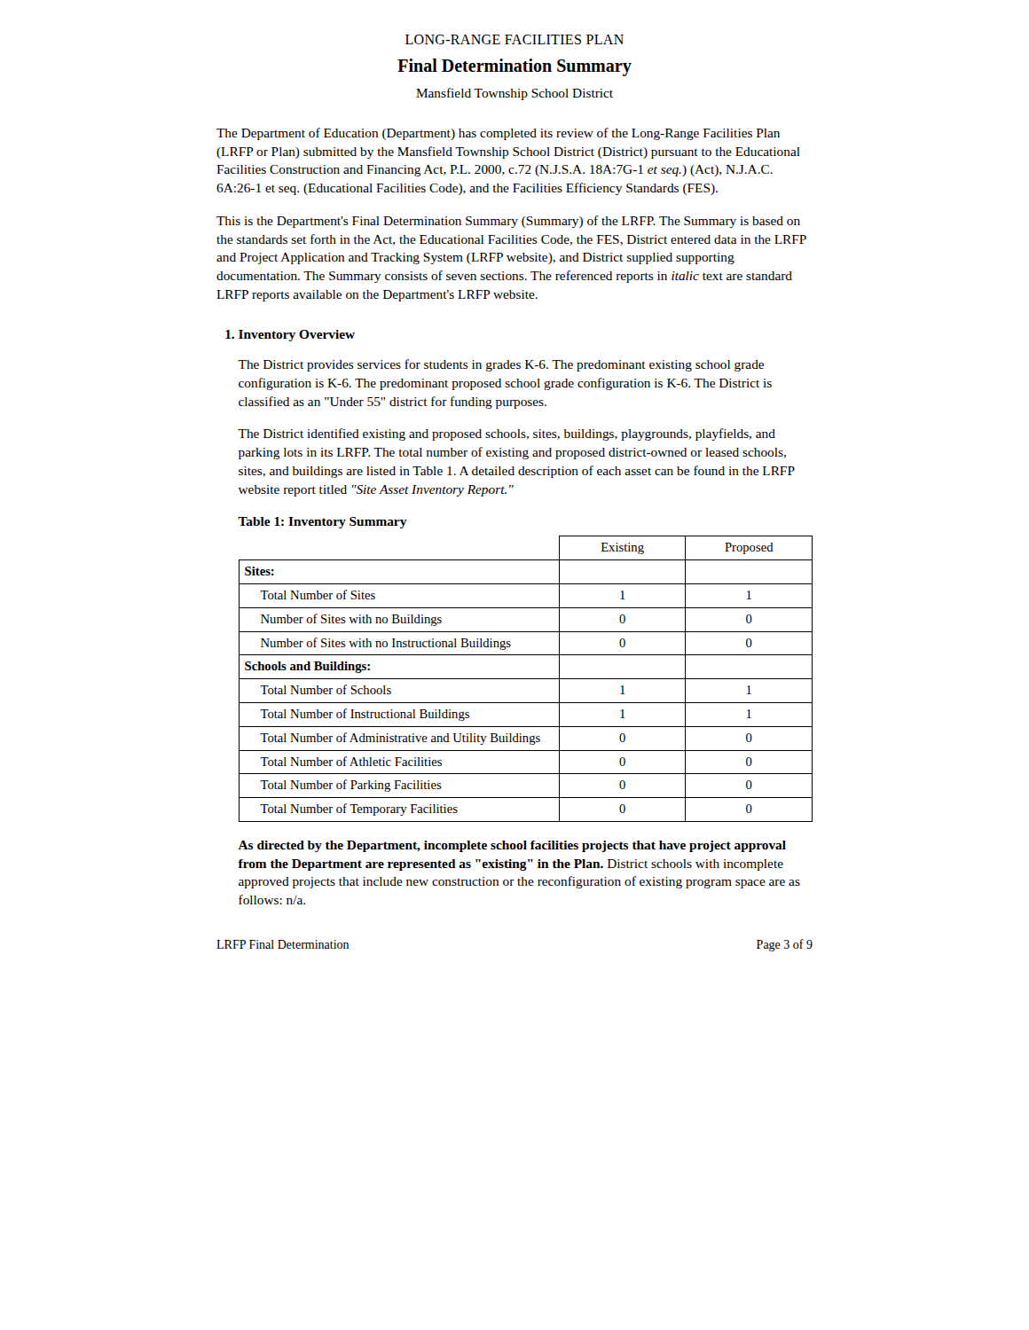LONG-RANGE FACILITIES PLAN
Final Determination Summary
Mansfield Township School District
The Department of Education (Department) has completed its review of the Long-Range Facilities Plan (LRFP or Plan) submitted by the Mansfield Township School District (District) pursuant to the Educational Facilities Construction and Financing Act, P.L. 2000, c.72 (N.J.S.A. 18A:7G-1 et seq.) (Act), N.J.A.C. 6A:26-1 et seq. (Educational Facilities Code), and the Facilities Efficiency Standards (FES).
This is the Department's Final Determination Summary (Summary) of the LRFP. The Summary is based on the standards set forth in the Act, the Educational Facilities Code, the FES, District entered data in the LRFP and Project Application and Tracking System (LRFP website), and District supplied supporting documentation. The Summary consists of seven sections. The referenced reports in italic text are standard LRFP reports available on the Department's LRFP website.
Inventory Overview
The District provides services for students in grades K-6. The predominant existing school grade configuration is K-6. The predominant proposed school grade configuration is K-6. The District is classified as an "Under 55" district for funding purposes.
The District identified existing and proposed schools, sites, buildings, playgrounds, playfields, and parking lots in its LRFP. The total number of existing and proposed district-owned or leased schools, sites, and buildings are listed in Table 1. A detailed description of each asset can be found in the LRFP website report titled "Site Asset Inventory Report."
Table 1: Inventory Summary
| | Existing | Proposed |
| --- | --- | --- |
| Sites: | | |
| Total Number of Sites | 1 | 1 |
| Number of Sites with no Buildings | 0 | 0 |
| Number of Sites with no Instructional Buildings | 0 | 0 |
| Schools and Buildings: | | |
| Total Number of Schools | 1 | 1 |
| Total Number of Instructional Buildings | 1 | 1 |
| Total Number of Administrative and Utility Buildings | 0 | 0 |
| Total Number of Athletic Facilities | 0 | 0 |
| Total Number of Parking Facilities | 0 | 0 |
| Total Number of Temporary Facilities | 0 | 0 |
As directed by the Department, incomplete school facilities projects that have project approval from the Department are represented as "existing" in the Plan. District schools with incomplete approved projects that include new construction or the reconfiguration of existing program space are as follows: n/a.
LRFP Final Determination
Page 3 of 9